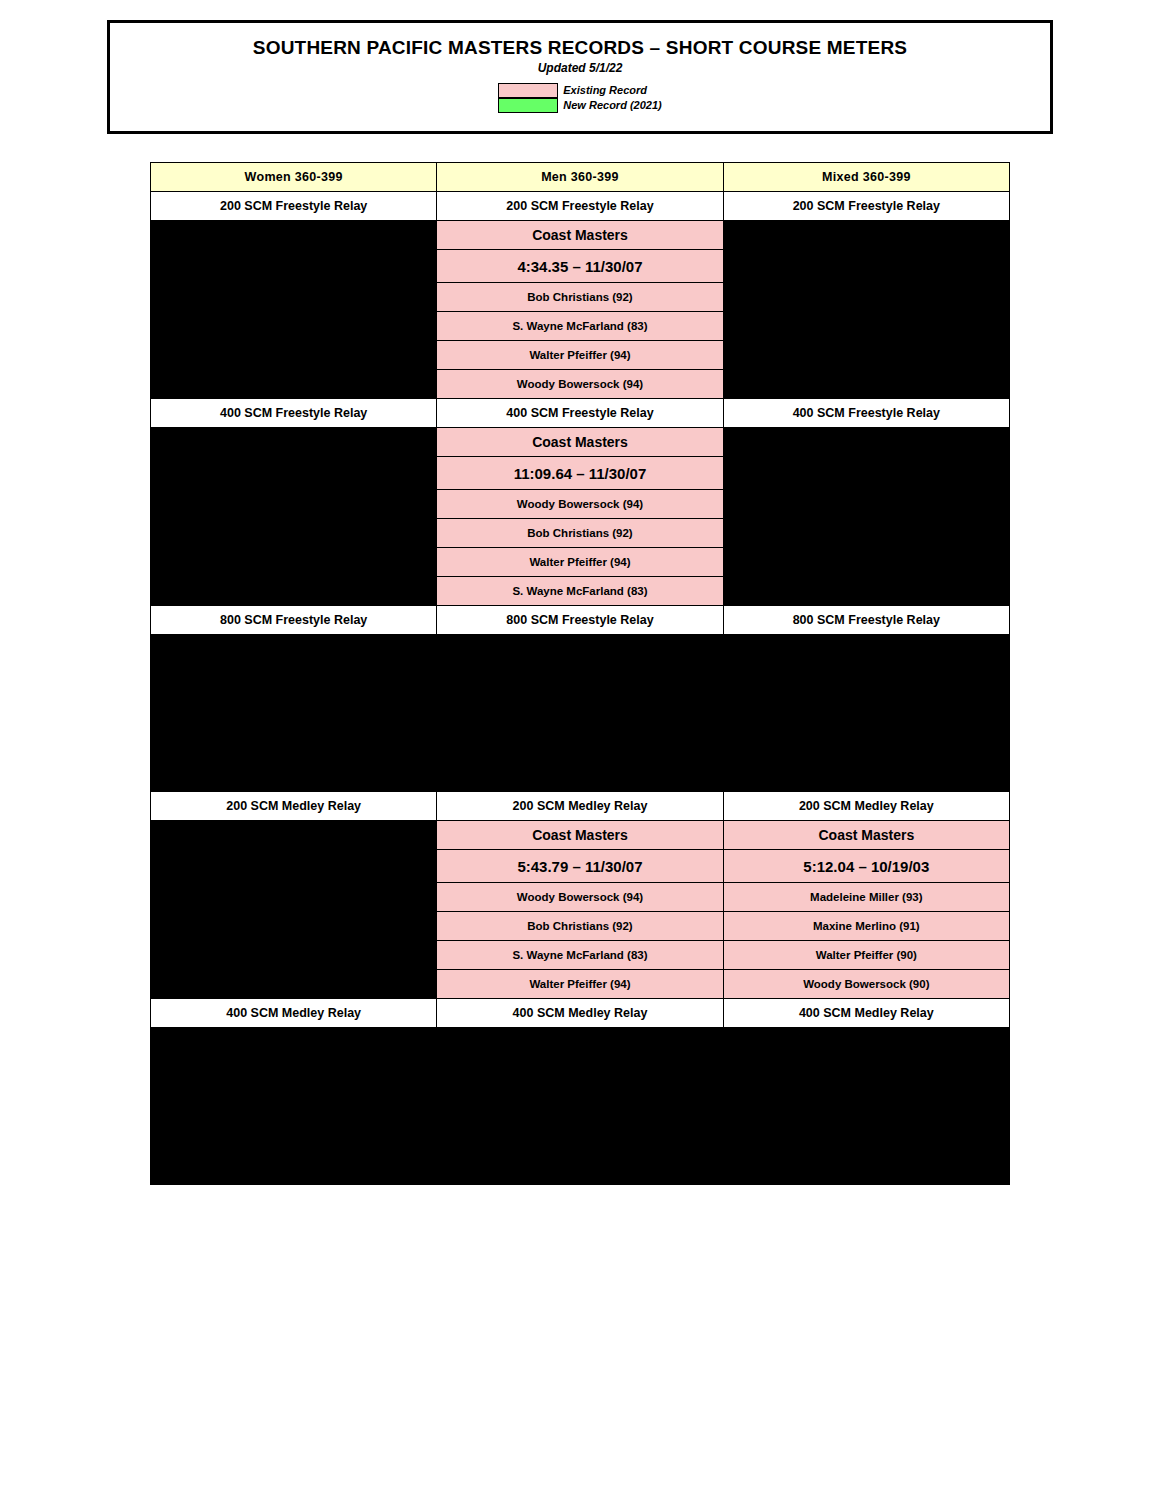SOUTHERN PACIFIC MASTERS RECORDS – SHORT COURSE METERS
Updated 5/1/22
Existing Record
New Record (2021)
| Women 360-399 | Men 360-399 | Mixed 360-399 |
| 200 SCM Freestyle Relay | 200 SCM Freestyle Relay | 200 SCM Freestyle Relay |
| | Coast Masters | |
| 4:34.35 – 11/30/07 |
| Bob Christians (92) |
| S. Wayne McFarland (83) |
| Walter Pfeiffer (94) |
| Woody Bowersock (94) |
| 400 SCM Freestyle Relay | 400 SCM Freestyle Relay | 400 SCM Freestyle Relay |
| | Coast Masters | |
| 11:09.64 – 11/30/07 |
| Woody Bowersock (94) |
| Bob Christians (92) |
| Walter Pfeiffer (94) |
| S. Wayne McFarland (83) |
| 800 SCM Freestyle Relay | 800 SCM Freestyle Relay | 800 SCM Freestyle Relay |
| 200 SCM Medley Relay | 200 SCM Medley Relay | 200 SCM Medley Relay |
| | Coast Masters | Coast Masters |
| 5:43.79 – 11/30/07 | 5:12.04 – 10/19/03 |
| Woody Bowersock (94) | Madeleine Miller (93) |
| Bob Christians (92) | Maxine Merlino (91) |
| S. Wayne McFarland (83) | Walter Pfeiffer (90) |
| Walter Pfeiffer (94) | Woody Bowersock (90) |
| 400 SCM Medley Relay | 400 SCM Medley Relay | 400 SCM Medley Relay |